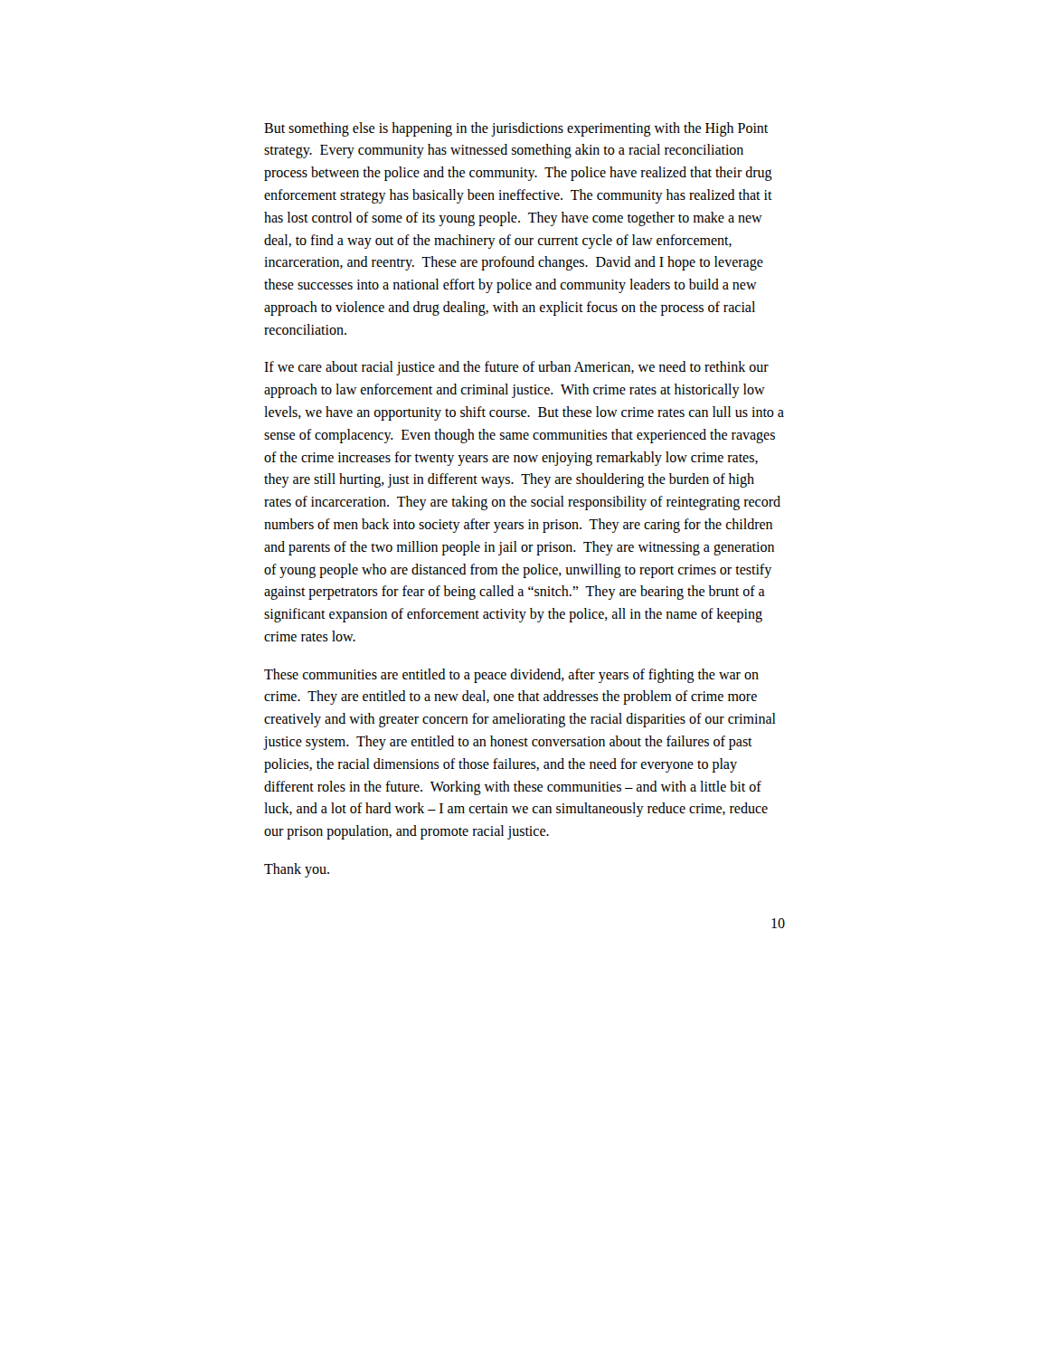But something else is happening in the jurisdictions experimenting with the High Point strategy. Every community has witnessed something akin to a racial reconciliation process between the police and the community. The police have realized that their drug enforcement strategy has basically been ineffective. The community has realized that it has lost control of some of its young people. They have come together to make a new deal, to find a way out of the machinery of our current cycle of law enforcement, incarceration, and reentry. These are profound changes. David and I hope to leverage these successes into a national effort by police and community leaders to build a new approach to violence and drug dealing, with an explicit focus on the process of racial reconciliation.
If we care about racial justice and the future of urban American, we need to rethink our approach to law enforcement and criminal justice. With crime rates at historically low levels, we have an opportunity to shift course. But these low crime rates can lull us into a sense of complacency. Even though the same communities that experienced the ravages of the crime increases for twenty years are now enjoying remarkably low crime rates, they are still hurting, just in different ways. They are shouldering the burden of high rates of incarceration. They are taking on the social responsibility of reintegrating record numbers of men back into society after years in prison. They are caring for the children and parents of the two million people in jail or prison. They are witnessing a generation of young people who are distanced from the police, unwilling to report crimes or testify against perpetrators for fear of being called a “snitch.” They are bearing the brunt of a significant expansion of enforcement activity by the police, all in the name of keeping crime rates low.
These communities are entitled to a peace dividend, after years of fighting the war on crime. They are entitled to a new deal, one that addresses the problem of crime more creatively and with greater concern for ameliorating the racial disparities of our criminal justice system. They are entitled to an honest conversation about the failures of past policies, the racial dimensions of those failures, and the need for everyone to play different roles in the future. Working with these communities – and with a little bit of luck, and a lot of hard work – I am certain we can simultaneously reduce crime, reduce our prison population, and promote racial justice.
Thank you.
10